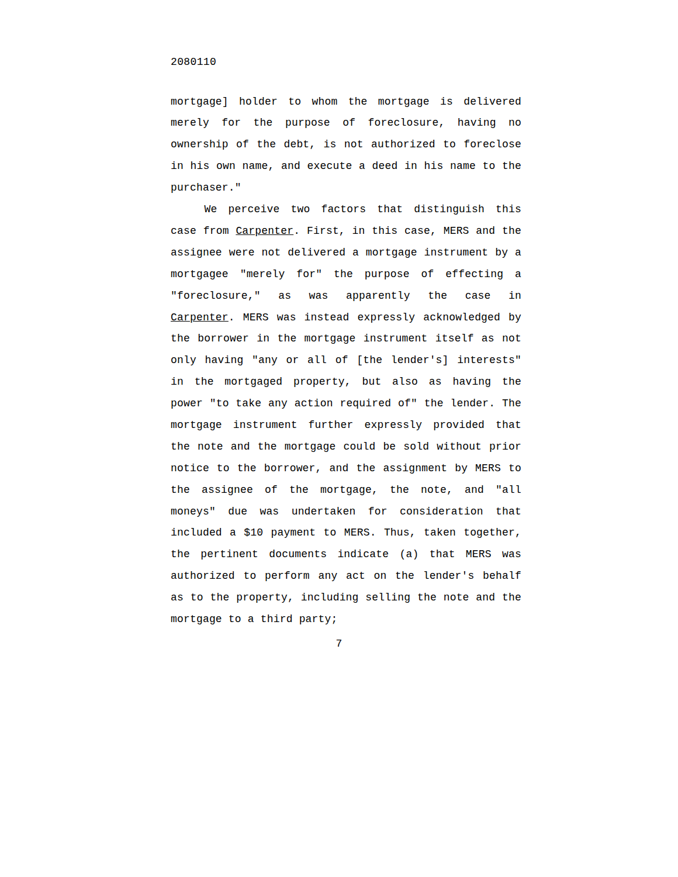2080110
mortgage] holder to whom the mortgage is delivered merely for the purpose of foreclosure, having no ownership of the debt, is not authorized to foreclose in his own name, and execute a deed in his name to the purchaser."
We perceive two factors that distinguish this case from Carpenter. First, in this case, MERS and the assignee were not delivered a mortgage instrument by a mortgagee "merely for" the purpose of effecting a "foreclosure," as was apparently the case in Carpenter. MERS was instead expressly acknowledged by the borrower in the mortgage instrument itself as not only having "any or all of [the lender's] interests" in the mortgaged property, but also as having the power "to take any action required of" the lender. The mortgage instrument further expressly provided that the note and the mortgage could be sold without prior notice to the borrower, and the assignment by MERS to the assignee of the mortgage, the note, and "all moneys" due was undertaken for consideration that included a $10 payment to MERS. Thus, taken together, the pertinent documents indicate (a) that MERS was authorized to perform any act on the lender's behalf as to the property, including selling the note and the mortgage to a third party;
7